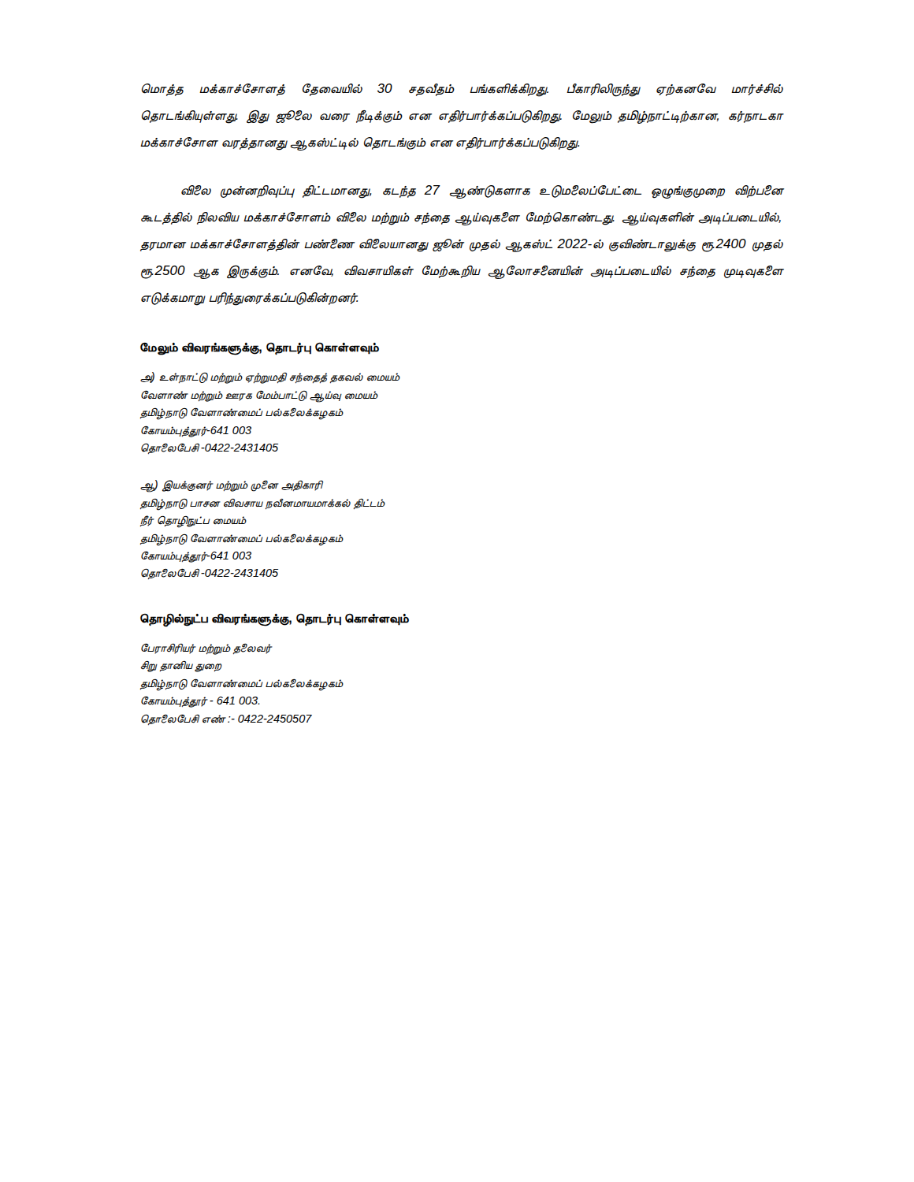மொத்த மக்காச்சோளத் தேவையில் 30 சதவீதம் பங்களிக்கிறது. பீகாரிலிருந்து ஏற்கனவே மார்ச்சில் தொடங்கியுள்ளது. இது ஜூலை வரை நீடிக்கும் என எதிர்பார்க்கப்படுகிறது. மேலும் தமிழ்நாட்டிற்கான, கர்நாடகா மக்காச்சோள வரத்தானது ஆகஸ்ட்டில் தொடங்கும் என எதிர்பார்க்கப்படுகிறது.
விலை முன்னறிவுப்பு திட்டமானது, கடந்த 27 ஆண்டுகளாக உடுமலைப்பேட்டை ஒழுங்குமுறை விற்பனை கூடத்தில் நிலவிய மக்காச்சோளம் விலை மற்றும் சந்தை ஆய்வுகளை மேற்கொண்டது. ஆய்வுகளின் அடிப்படையில், தரமான மக்காச்சோளத்தின் பண்ணை விலையானது ஜூன் முதல் ஆகஸ்ட் 2022-ல் குவிண்டாலுக்கு ரூ.2400 முதல் ரூ.2500 ஆக இருக்கும். எனவே, விவசாயிகள் மேற்கூறிய ஆலோசனையின் அடிப்படையில் சந்தை முடிவுகளை எடுக்கமாறு பரிந்துரைக்கப்படுகின்றனர்.
மேலும் விவரங்களுக்கு, தொடர்பு கொள்ளவும்
அ) உள்நாட்டு மற்றும் ஏற்றுமதி சந்தைத் தகவல் மையம்
வேளாண் மற்றும் ஊரக மேம்பாட்டு ஆய்வு மையம்
தமிழ்நாடு வேளாண்மைப் பல்கலைக்கழகம்
கோயம்புத்தூர்-641 003
தொலைபேசி -0422-2431405
ஆ) இயக்குனர் மற்றும் முனை அதிகாரி
தமிழ்நாடு பாசன விவசாய நவீனமாயமாக்கல் திட்டம்
நீர் தொழிநுட்ப மையம்
தமிழ்நாடு வேளாண்மைப் பல்கலைக்கழகம்
கோயம்புத்தூர்-641 003
தொலைபேசி -0422-2431405
தொழில்நுட்ப விவரங்களுக்கு, தொடர்பு கொள்ளவும்
பேராசிரியர் மற்றும் தலைவர்
சிறு தானிய துறை
தமிழ்நாடு வேளாண்மைப் பல்கலைக்கழகம்
கோயம்புத்தூர் - 641 003.
தொலைபேசி எண் :- 0422-2450507